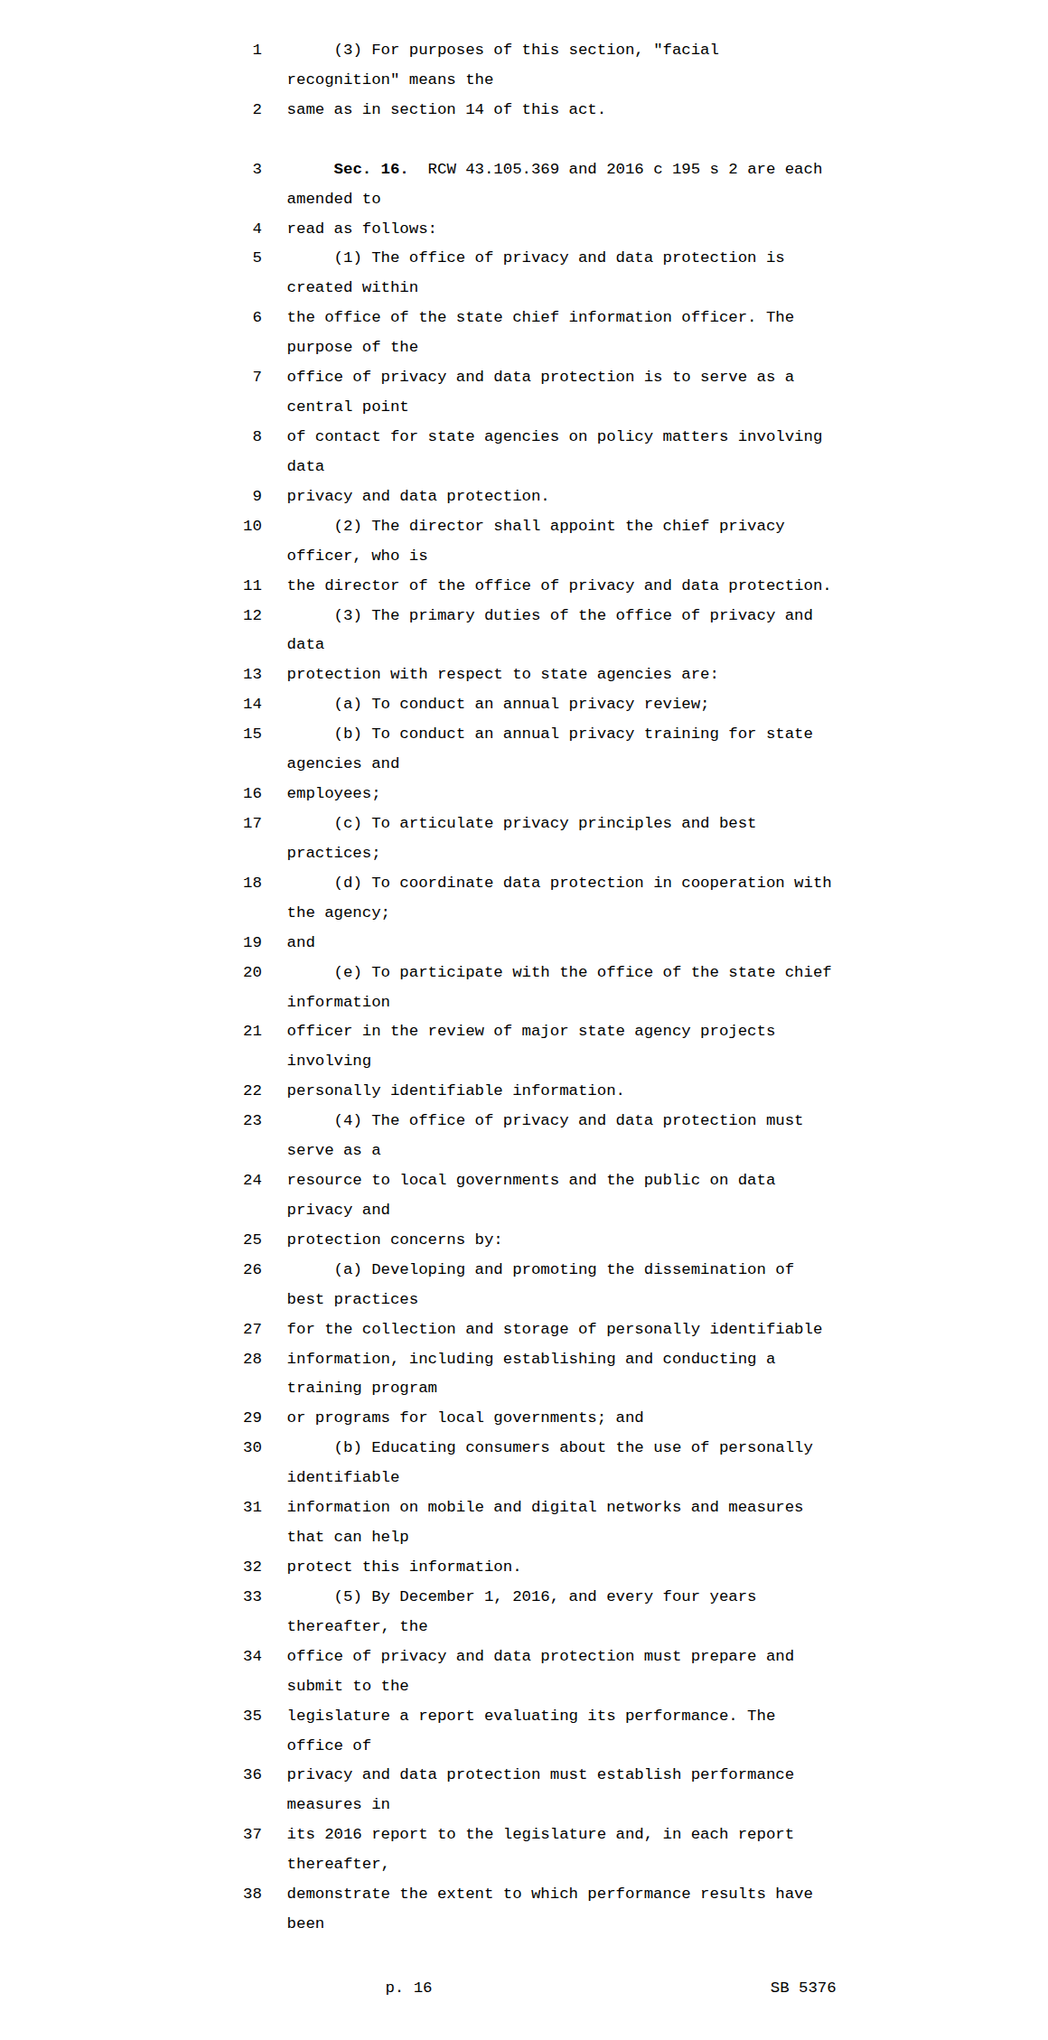1 (3) For purposes of this section, "facial recognition" means the
2 same as in section 14 of this act.
.
3 Sec. 16. RCW 43.105.369 and 2016 c 195 s 2 are each amended to
4 read as follows:
5 (1) The office of privacy and data protection is created within
6 the office of the state chief information officer. The purpose of the
7 office of privacy and data protection is to serve as a central point
8 of contact for state agencies on policy matters involving data
9 privacy and data protection.
10 (2) The director shall appoint the chief privacy officer, who is
11 the director of the office of privacy and data protection.
12 (3) The primary duties of the office of privacy and data
13 protection with respect to state agencies are:
14 (a) To conduct an annual privacy review;
15 (b) To conduct an annual privacy training for state agencies and
16 employees;
17 (c) To articulate privacy principles and best practices;
18 (d) To coordinate data protection in cooperation with the agency;
19 and
20 (e) To participate with the office of the state chief information
21 officer in the review of major state agency projects involving
22 personally identifiable information.
23 (4) The office of privacy and data protection must serve as a
24 resource to local governments and the public on data privacy and
25 protection concerns by:
26 (a) Developing and promoting the dissemination of best practices
27 for the collection and storage of personally identifiable
28 information, including establishing and conducting a training program
29 or programs for local governments; and
30 (b) Educating consumers about the use of personally identifiable
31 information on mobile and digital networks and measures that can help
32 protect this information.
33 (5) By December 1, 2016, and every four years thereafter, the
34 office of privacy and data protection must prepare and submit to the
35 legislature a report evaluating its performance. The office of
36 privacy and data protection must establish performance measures in
37 its 2016 report to the legislature and, in each report thereafter,
38 demonstrate the extent to which performance results have been
p. 16 SB 5376